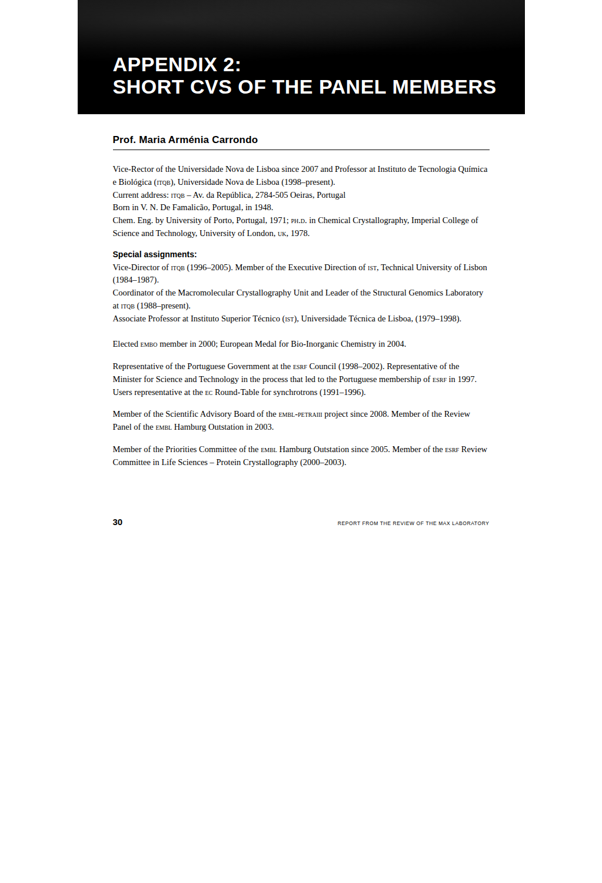Appendix 2:
Short CVs of the Panel Members
Prof. Maria Arménia Carrondo
Vice-Rector of the Universidade Nova de Lisboa since 2007 and Professor at Instituto de Tecnologia Química e Biológica (ITQB), Universidade Nova de Lisboa (1998–present).
Current address: ITQB – Av. da República, 2784-505 Oeiras, Portugal
Born in V. N. De Famalicão, Portugal, in 1948.
Chem. Eng. by University of Porto, Portugal, 1971; Ph.D. in Chemical Crystallography, Imperial College of Science and Technology, University of London, UK, 1978.
Special assignments:
Vice-Director of ITQB (1996–2005). Member of the Executive Direction of IST, Technical University of Lisbon (1984–1987).
Coordinator of the Macromolecular Crystallography Unit and Leader of the Structural Genomics Laboratory at ITQB (1988–present).
Associate Professor at Instituto Superior Técnico (IST), Universidade Técnica de Lisboa, (1979–1998).
Elected EMBO member in 2000; European Medal for Bio-Inorganic Chemistry in 2004.
Representative of the Portuguese Government at the ESRF Council (1998–2002). Representative of the Minister for Science and Technology in the process that led to the Portuguese membership of ESRF in 1997. Users representative at the EC Round-Table for synchrotrons (1991–1996).
Member of the Scientific Advisory Board of the EMBL-PETRAIII project since 2008. Member of the Review Panel of the EMBL Hamburg Outstation in 2003.
Member of the Priorities Committee of the EMBL Hamburg Outstation since 2005. Member of the ESRF Review Committee in Life Sciences – Protein Crystallography (2000–2003).
30
Report from the review of the MAX laboratory